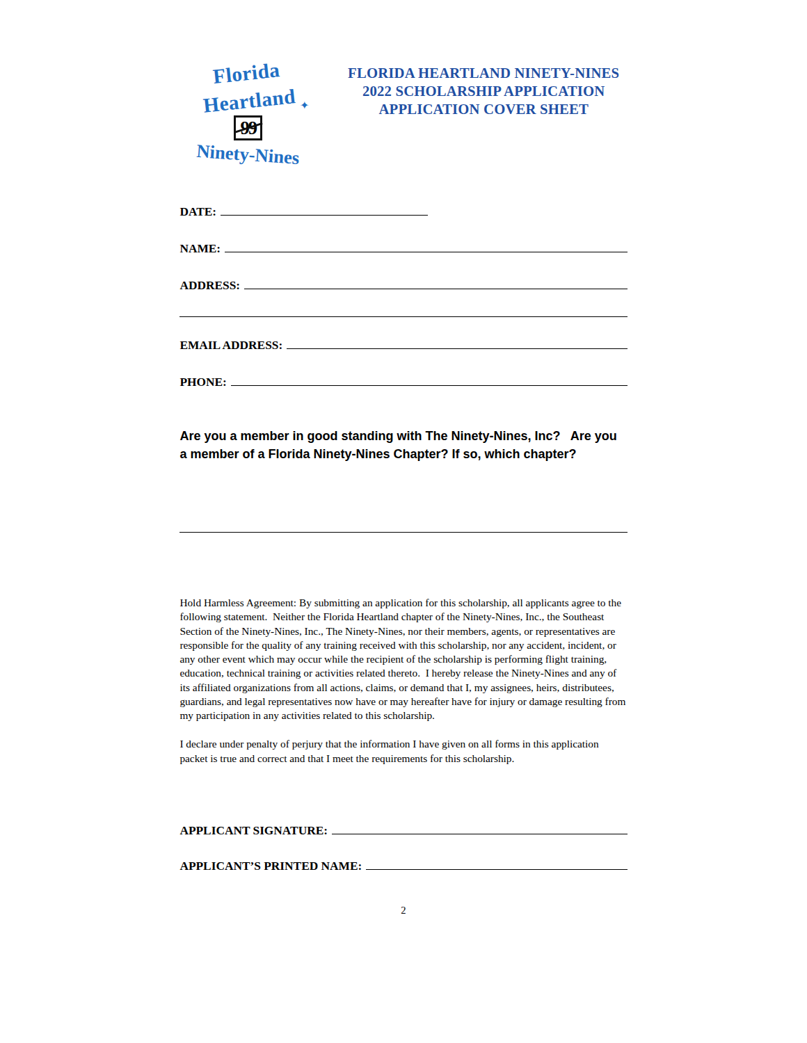Florida Heartland 99 ✦ Ninety-Nines
FLORIDA HEARTLAND NINETY-NINES
2022 SCHOLARSHIP APPLICATION
APPLICATION COVER SHEET
DATE:
NAME:
ADDRESS:
EMAIL ADDRESS:
PHONE:
Are you a member in good standing with The Ninety-Nines, Inc? Are you a member of a Florida Ninety-Nines Chapter? If so, which chapter?
Hold Harmless Agreement: By submitting an application for this scholarship, all applicants agree to the following statement. Neither the Florida Heartland chapter of the Ninety-Nines, Inc., the Southeast Section of the Ninety-Nines, Inc., The Ninety-Nines, nor their members, agents, or representatives are responsible for the quality of any training received with this scholarship, nor any accident, incident, or any other event which may occur while the recipient of the scholarship is performing flight training, education, technical training or activities related thereto. I hereby release the Ninety-Nines and any of its affiliated organizations from all actions, claims, or demand that I, my assignees, heirs, distributees, guardians, and legal representatives now have or may hereafter have for injury or damage resulting from my participation in any activities related to this scholarship.
I declare under penalty of perjury that the information I have given on all forms in this application packet is true and correct and that I meet the requirements for this scholarship.
APPLICANT SIGNATURE:
APPLICANT’S PRINTED NAME:
2